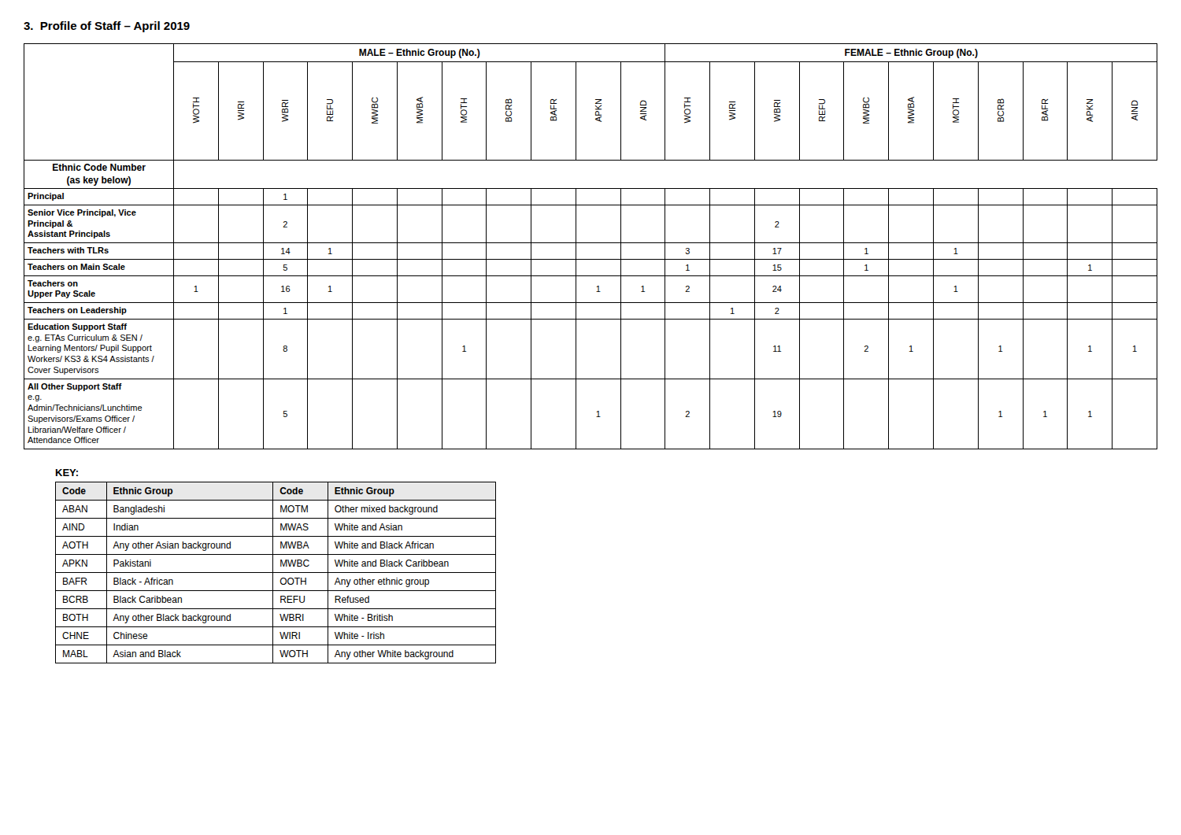3. Profile of Staff – April 2019
| | MALE – Ethnic Group (No.) | FEMALE – Ethnic Group (No.) |
| --- | --- | --- |
| WOTH | WIRI | WBRI | REFU | MWBC | MWBA | MOTH | BCRB | BAFR | APKN | AIND | WOTH | WIRI | WBRI | REFU | MWBC | MWBA | MOTH | BCRB | BAFR | APKN | AIND |
| Ethnic Code Number (as key below) | |
| Principal | | | 1 | | | | | | | | | | | | | | | | | | | |
| Senior Vice Principal, Vice Principal & Assistant Principals | | | 2 | | | | | | | | | | | 2 | | | | | | | | |
| Teachers with TLRs | | | 14 | 1 | | | | | | | | 3 | | 17 | | 1 | | 1 | | | | |
| Teachers on Main Scale | | | 5 | | | | | | | | | 1 | | 15 | | 1 | | | | | 1 | |
| Teachers on Upper Pay Scale | 1 | | 16 | 1 | | | | | | 1 | 1 | 2 | | 24 | | | | 1 | | | | |
| Teachers on Leadership | | | 1 | | | | | | | | | | 1 | 2 | | | | | | | | |
| Education Support Staff e.g. ETAs Curriculum & SEN / Learning Mentors/ Pupil Support Workers/ KS3 & KS4 Assistants / Cover Supervisors | | | 8 | | | | 1 | | | | | | | 11 | | 2 | 1 | | 1 | | 1 | 1 |
| All Other Support Staff e.g. Admin/Technicians/Lunchtime Supervisors/Exams Officer / Librarian/Welfare Officer / Attendance Officer | | | 5 | | | | | | | 1 | | 2 | | 19 | | | | | 1 | 1 | 1 | |
KEY:
| Code | Ethnic Group | Code | Ethnic Group |
| --- | --- | --- | --- |
| ABAN | Bangladeshi | MOTM | Other mixed background |
| AIND | Indian | MWAS | White and Asian |
| AOTH | Any other Asian background | MWBA | White and Black African |
| APKN | Pakistani | MWBC | White and Black Caribbean |
| BAFR | Black - African | OOTH | Any other ethnic group |
| BCRB | Black Caribbean | REFU | Refused |
| BOTH | Any other Black background | WBRI | White - British |
| CHNE | Chinese | WIRI | White - Irish |
| MABL | Asian and Black | WOTH | Any other White background |